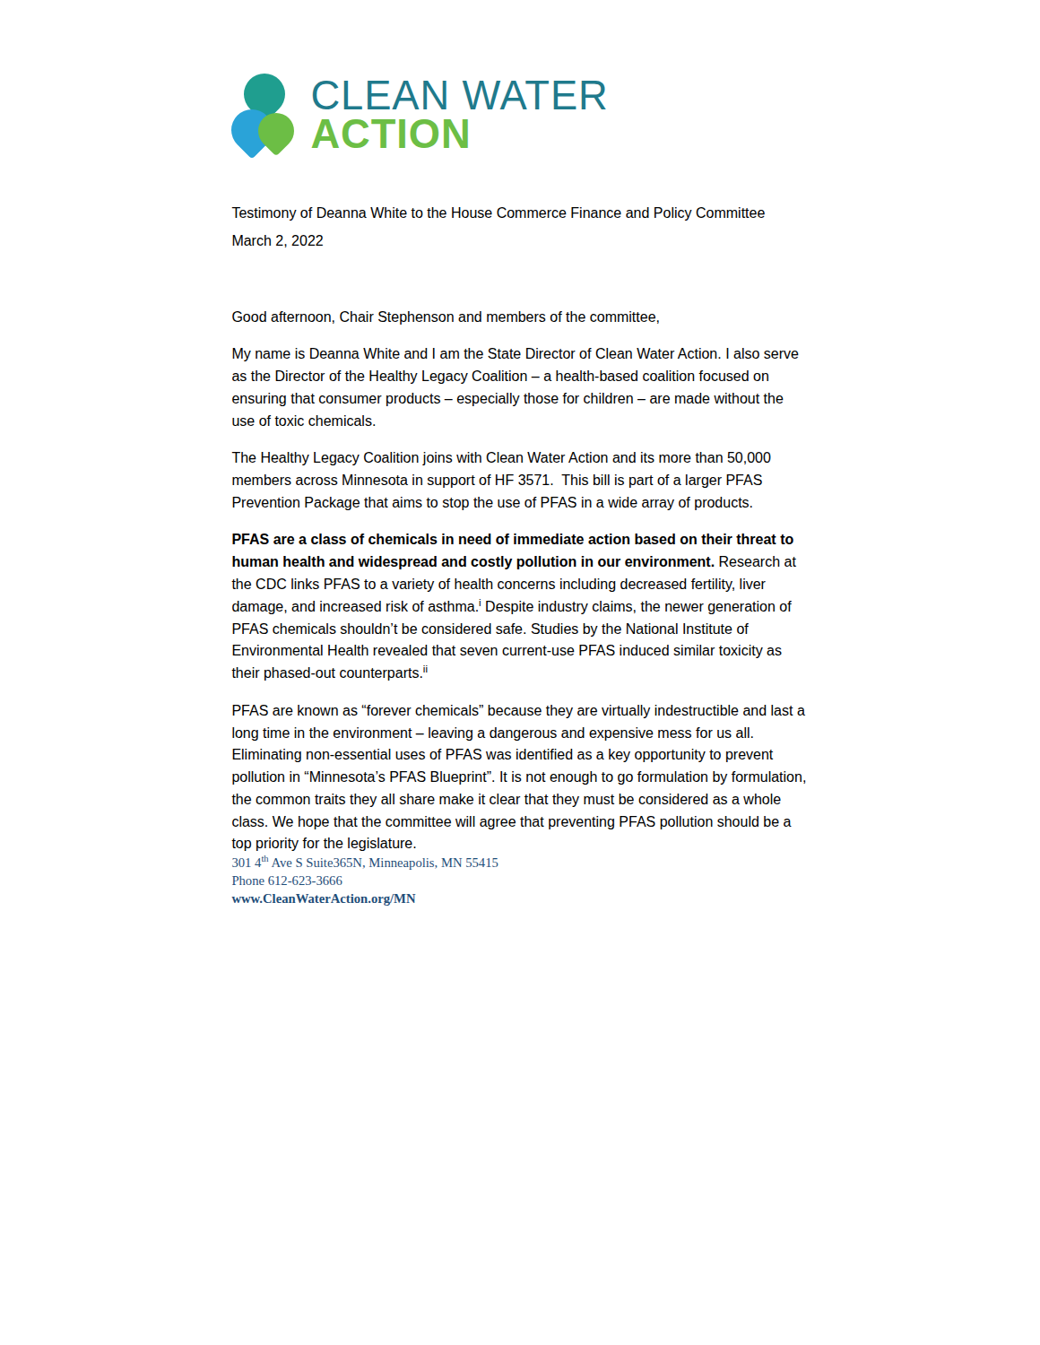CLEAN WATER
ACTION
Testimony of Deanna White to the House Commerce Finance and Policy Committee
March 2, 2022
Good afternoon, Chair Stephenson and members of the committee,
My name is Deanna White and I am the State Director of Clean Water Action. I also serve as the Director of the Healthy Legacy Coalition – a health-based coalition focused on ensuring that consumer products – especially those for children – are made without the use of toxic chemicals.
The Healthy Legacy Coalition joins with Clean Water Action and its more than 50,000 members across Minnesota in support of HF 3571. This bill is part of a larger PFAS Prevention Package that aims to stop the use of PFAS in a wide array of products.
PFAS are a class of chemicals in need of immediate action based on their threat to human health and widespread and costly pollution in our environment. Research at the CDC links PFAS to a variety of health concerns including decreased fertility, liver damage, and increased risk of asthma.i Despite industry claims, the newer generation of PFAS chemicals shouldn’t be considered safe. Studies by the National Institute of Environmental Health revealed that seven current-use PFAS induced similar toxicity as their phased-out counterparts.ii
PFAS are known as “forever chemicals” because they are virtually indestructible and last a long time in the environment – leaving a dangerous and expensive mess for us all. Eliminating non-essential uses of PFAS was identified as a key opportunity to prevent pollution in “Minnesota’s PFAS Blueprint”. It is not enough to go formulation by formulation, the common traits they all share make it clear that they must be considered as a whole class. We hope that the committee will agree that preventing PFAS pollution should be a top priority for the legislature.
301 4th Ave S Suite365N, Minneapolis, MN 55415
Phone 612-623-3666
www.CleanWaterAction.org/MN